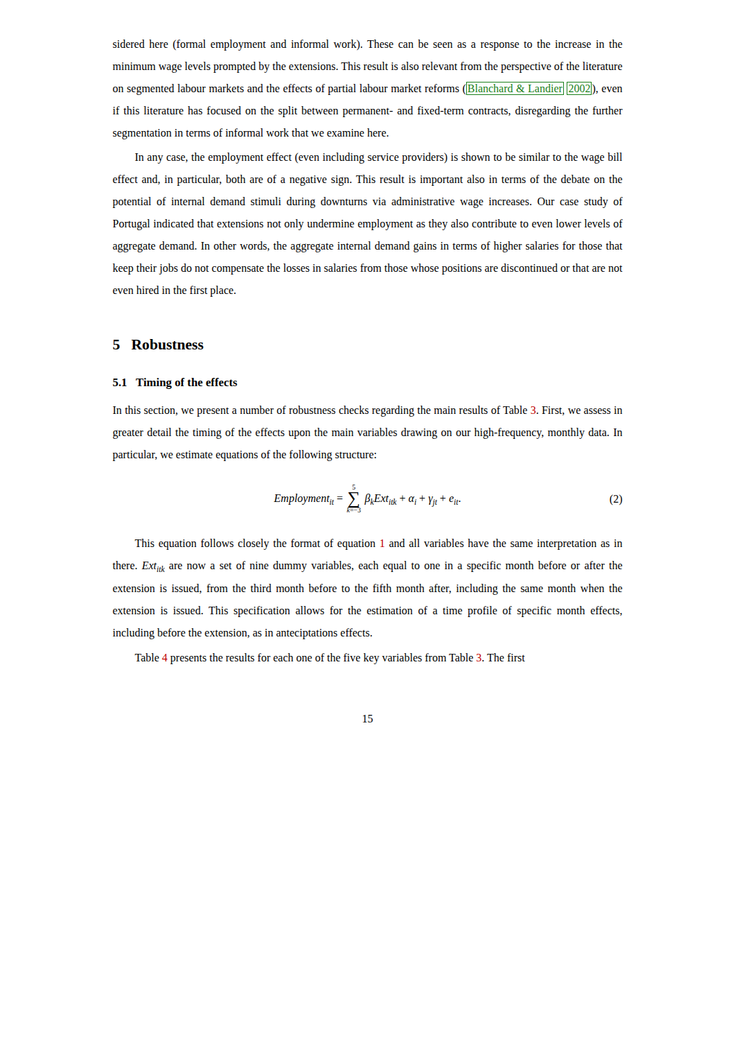sidered here (formal employment and informal work). These can be seen as a response to the increase in the minimum wage levels prompted by the extensions. This result is also relevant from the perspective of the literature on segmented labour markets and the effects of partial labour market reforms (Blanchard & Landier 2002), even if this literature has focused on the split between permanent- and fixed-term contracts, disregarding the further segmentation in terms of informal work that we examine here.
In any case, the employment effect (even including service providers) is shown to be similar to the wage bill effect and, in particular, both are of a negative sign. This result is important also in terms of the debate on the potential of internal demand stimuli during downturns via administrative wage increases. Our case study of Portugal indicated that extensions not only undermine employment as they also contribute to even lower levels of aggregate demand. In other words, the aggregate internal demand gains in terms of higher salaries for those that keep their jobs do not compensate the losses in salaries from those whose positions are discontinued or that are not even hired in the first place.
5 Robustness
5.1 Timing of the effects
In this section, we present a number of robustness checks regarding the main results of Table 3. First, we assess in greater detail the timing of the effects upon the main variables drawing on our high-frequency, monthly data. In particular, we estimate equations of the following structure:
Employmentit = 5 ∑ k=−3 βkExtitk + αi + γjt + eit.
(2)
This equation follows closely the format of equation 1 and all variables have the same interpretation as in there. Extitk are now a set of nine dummy variables, each equal to one in a specific month before or after the extension is issued, from the third month before to the fifth month after, including the same month when the extension is issued. This specification allows for the estimation of a time profile of specific month effects, including before the extension, as in anteciptations effects.
Table 4 presents the results for each one of the five key variables from Table 3. The first
15